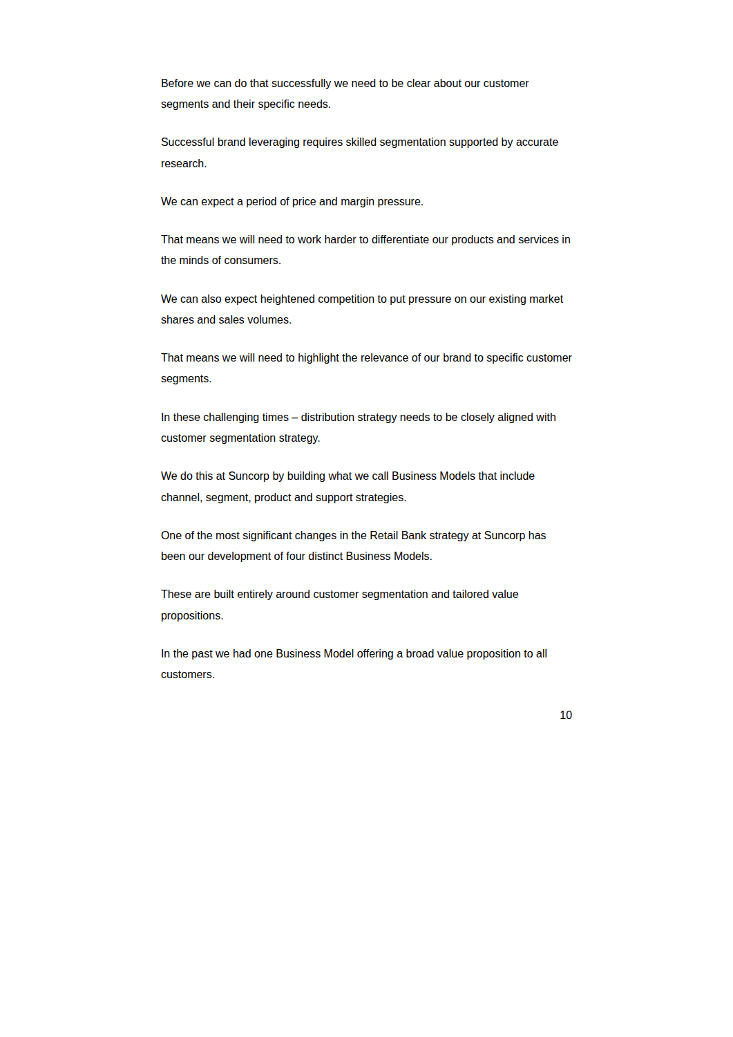Before we can do that successfully we need to be clear about our customer segments and their specific needs.
Successful brand leveraging requires skilled segmentation supported by accurate research.
We can expect a period of price and margin pressure.
That means we will need to work harder to differentiate our products and services in the minds of consumers.
We can also expect heightened competition to put pressure on our existing market shares and sales volumes.
That means we will need to highlight the relevance of our brand to specific customer segments.
In these challenging times – distribution strategy needs to be closely aligned with customer segmentation strategy.
We do this at Suncorp by building what we call Business Models that include channel, segment, product and support strategies.
One of the most significant changes in the Retail Bank strategy at Suncorp has been our development of four distinct Business Models.
These are built entirely around customer segmentation and tailored value propositions.
In the past we had one Business Model offering a broad value proposition to all customers.
10